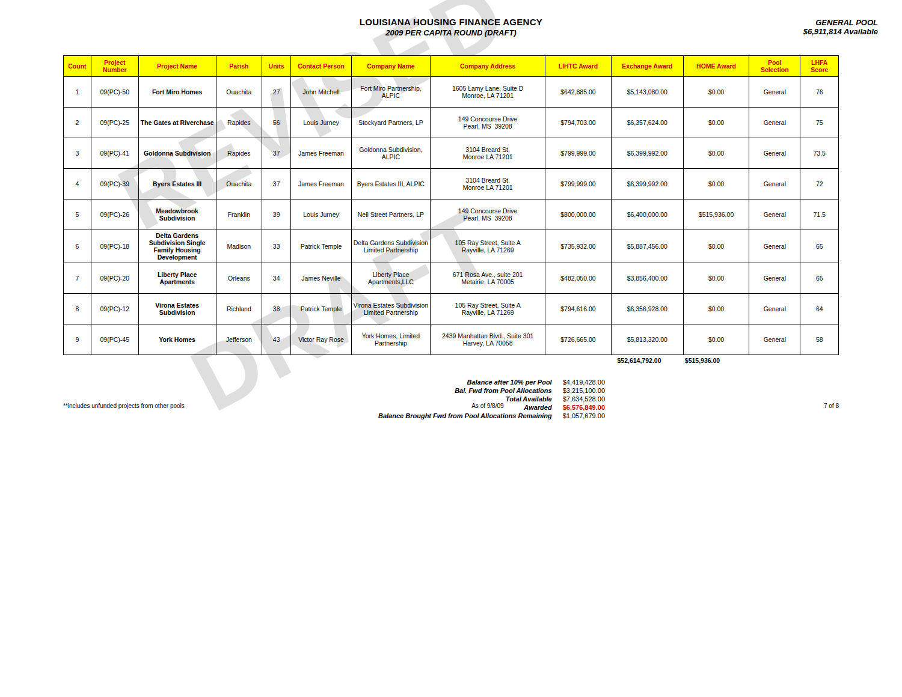REVISED DRAFT
LOUISIANA HOUSING FINANCE AGENCY
2009 PER CAPITA ROUND (DRAFT)
GENERAL POOL
$6,911,814 Available
| Count | Project Number | Project Name | Parish | Units | Contact Person | Company Name | Company Address | LIHTC Award | Exchange Award | HOME Award | Pool Selection | LHFA Score |
| --- | --- | --- | --- | --- | --- | --- | --- | --- | --- | --- | --- | --- |
| 1 | 09(PC)-50 | Fort Miro Homes | Ouachita | 27 | John Mitchell | Fort Miro Partnership, ALPIC | 1605 Lamy Lane, Suite D Monroe, LA 71201 | $642,885.00 | $5,143,080.00 | $0.00 | General | 76 |
| 2 | 09(PC)-25 | The Gates at Riverchase | Rapides | 56 | Louis Jurney | Stockyard Partners, LP | 149 Concourse Drive Pearl, MS 39208 | $794,703.00 | $6,357,624.00 | $0.00 | General | 75 |
| 3 | 09(PC)-41 | Goldonna Subdivision | Rapides | 37 | James Freeman | Goldonna Subdivision, ALPIC | 3104 Breard St. Monroe LA 71201 | $799,999.00 | $6,399,992.00 | $0.00 | General | 73.5 |
| 4 | 09(PC)-39 | Byers Estates III | Ouachita | 37 | James Freeman | Byers Estates III, ALPIC | 3104 Breard St. Monroe LA 71201 | $799,999.00 | $6,399,992.00 | $0.00 | General | 72 |
| 5 | 09(PC)-26 | Meadowbrook Subdivision | Franklin | 39 | Louis Jurney | Nell Street Partners, LP | 149 Concourse Drive Pearl, MS 39208 | $800,000.00 | $6,400,000.00 | $515,936.00 | General | 71.5 |
| 6 | 09(PC)-18 | Delta Gardens Subdivision Single Family Housing Development | Madison | 33 | Patrick Temple | Delta Gardens Subdivision Limited Partnership | 105 Ray Street, Suite A Rayville, LA 71269 | $735,932.00 | $5,887,456.00 | $0.00 | General | 65 |
| 7 | 09(PC)-20 | Liberty Place Apartments | Orleans | 34 | James Neville | Liberty Place Apartments,LLC | 671 Rosa Ave., suite 201 Metairie, LA 70005 | $482,050.00 | $3,856,400.00 | $0.00 | General | 65 |
| 8 | 09(PC)-12 | Virona Estates Subdivision | Richland | 38 | Patrick Temple | Virona Estates Subdivision Limited Partnership | 105 Ray Street, Suite A Rayville, LA 71269 | $794,616.00 | $6,356,928.00 | $0.00 | General | 64 |
| 9 | 09(PC)-45 | York Homes | Jefferson | 43 | Victor Ray Rose | York Homes, Limited Partnership | 2439 Manhattan Blvd., Suite 301 Harvey, LA 70058 | $726,665.00 | $5,813,320.00 | $0.00 | General | 58 |
$52,614,792.00
$515,936.00
| Balance after 10% per Pool | $4,419,428.00 |
| Bal. Fwd from Pool Allocations | $3,215,100.00 |
| Total Available | $7,634,528.00 |
| Awarded | $6,576,849.00 |
| Balance Brought Fwd from Pool Allocations Remaining | $1,057,679.00 |
**includes unfunded projects from other pools
As of 9/8/09
7 of 8